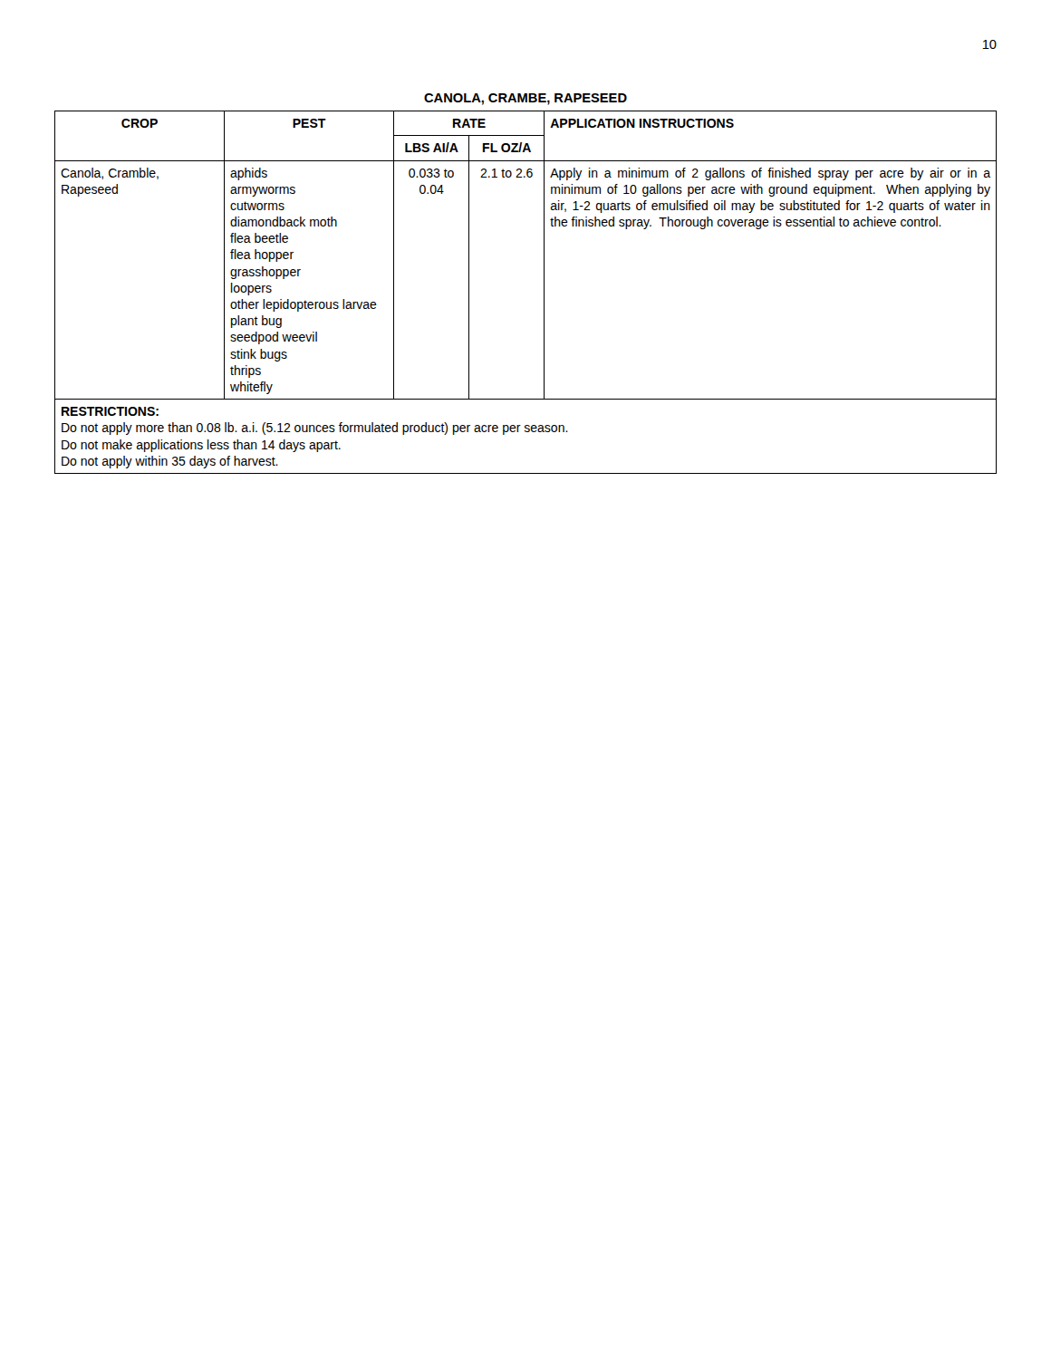10
CANOLA, CRAMBE, RAPESEED
| CROP | PEST | RATE | APPLICATION INSTRUCTIONS |
| --- | --- | --- | --- |
| LBS AI/A | FL OZ/A |
| Canola, Cramble, Rapeseed | aphids armyworms cutworms diamondback moth flea beetle flea hopper grasshopper loopers other lepidopterous larvae plant bug seedpod weevil stink bugs thrips whitefly | 0.033 to 0.04 | 2.1 to 2.6 | Apply in a minimum of 2 gallons of finished spray per acre by air or in a minimum of 10 gallons per acre with ground equipment. When applying by air, 1-2 quarts of emulsified oil may be substituted for 1-2 quarts of water in the finished spray. Thorough coverage is essential to achieve control. |
| RESTRICTIONS: Do not apply more than 0.08 lb. a.i. (5.12 ounces formulated product) per acre per season. Do not make applications less than 14 days apart. Do not apply within 35 days of harvest. |